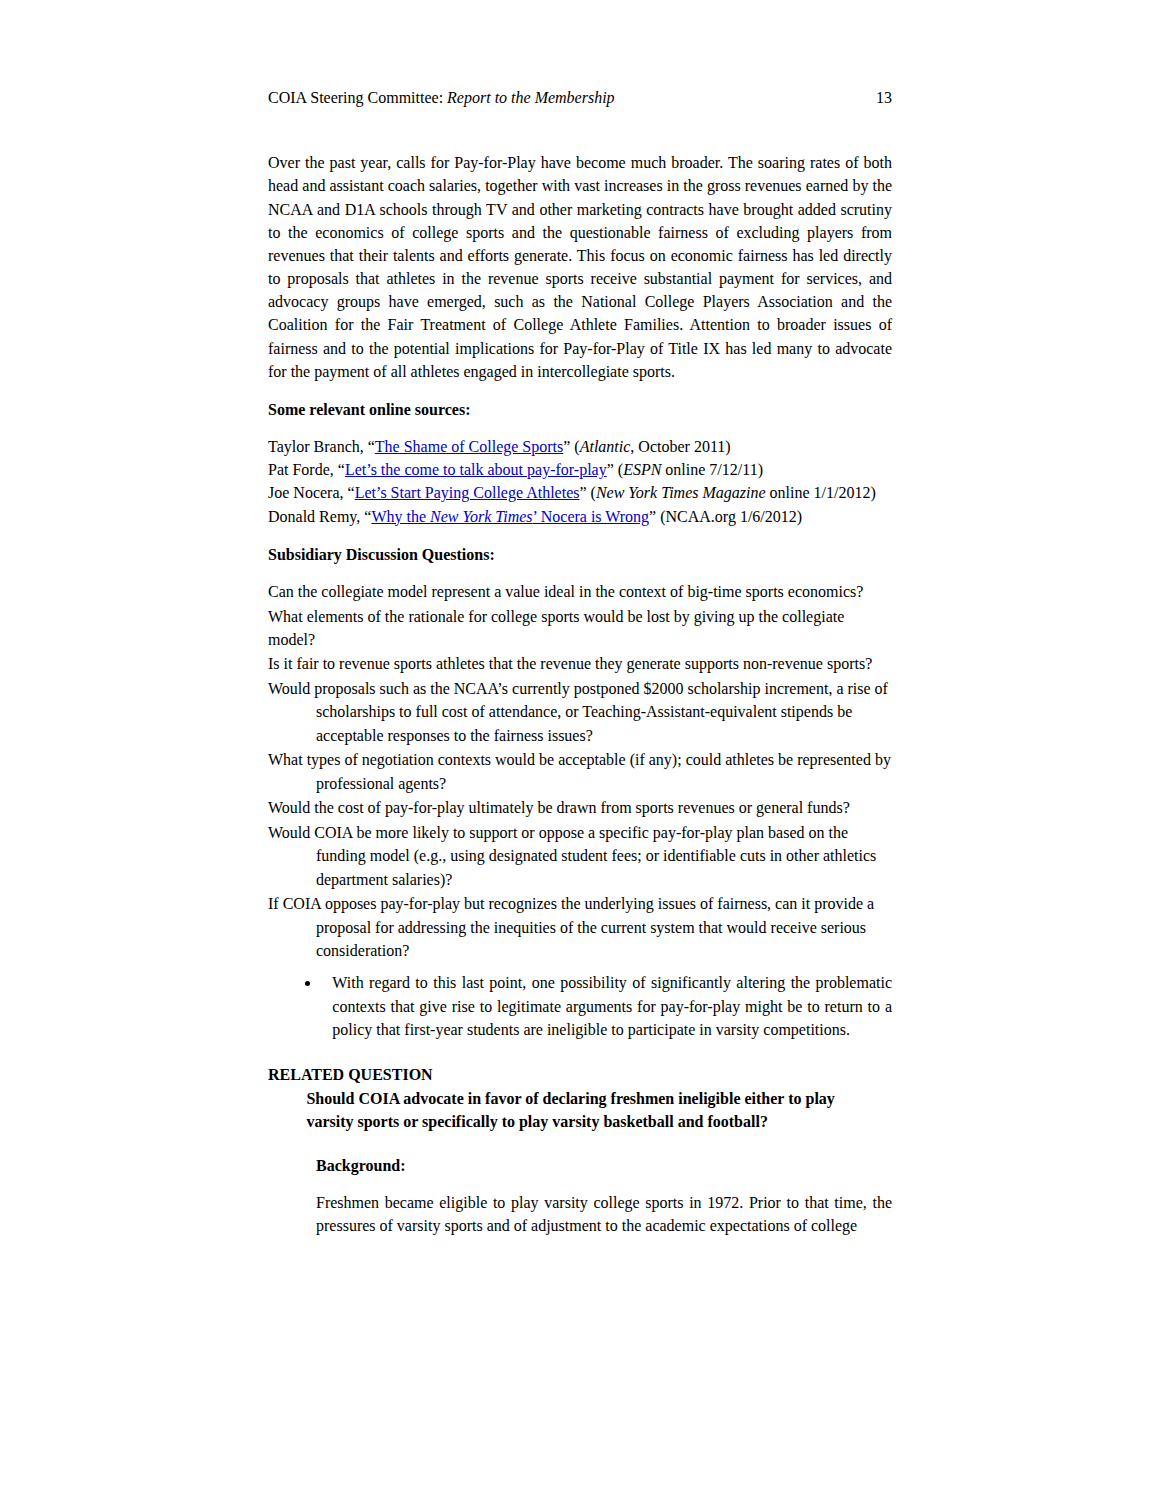COIA Steering Committee: Report to the Membership
13
Over the past year, calls for Pay-for-Play have become much broader. The soaring rates of both head and assistant coach salaries, together with vast increases in the gross revenues earned by the NCAA and D1A schools through TV and other marketing contracts have brought added scrutiny to the economics of college sports and the questionable fairness of excluding players from revenues that their talents and efforts generate. This focus on economic fairness has led directly to proposals that athletes in the revenue sports receive substantial payment for services, and advocacy groups have emerged, such as the National College Players Association and the Coalition for the Fair Treatment of College Athlete Families. Attention to broader issues of fairness and to the potential implications for Pay-for-Play of Title IX has led many to advocate for the payment of all athletes engaged in intercollegiate sports.
Some relevant online sources:
Taylor Branch, “The Shame of College Sports” (Atlantic, October 2011)
Pat Forde, “Let’s the come to talk about pay-for-play” (ESPN online 7/12/11)
Joe Nocera, “Let’s Start Paying College Athletes” (New York Times Magazine online 1/1/2012)
Donald Remy, “Why the New York Times’ Nocera is Wrong” (NCAA.org 1/6/2012)
Subsidiary Discussion Questions:
Can the collegiate model represent a value ideal in the context of big-time sports economics?
What elements of the rationale for college sports would be lost by giving up the collegiate model?
Is it fair to revenue sports athletes that the revenue they generate supports non-revenue sports?
Would proposals such as the NCAA’s currently postponed $2000 scholarship increment, a rise of scholarships to full cost of attendance, or Teaching-Assistant-equivalent stipends be acceptable responses to the fairness issues?
What types of negotiation contexts would be acceptable (if any); could athletes be represented by professional agents?
Would the cost of pay-for-play ultimately be drawn from sports revenues or general funds?
Would COIA be more likely to support or oppose a specific pay-for-play plan based on the funding model (e.g., using designated student fees; or identifiable cuts in other athletics department salaries)?
If COIA opposes pay-for-play but recognizes the underlying issues of fairness, can it provide a proposal for addressing the inequities of the current system that would receive serious consideration?
With regard to this last point, one possibility of significantly altering the problematic contexts that give rise to legitimate arguments for pay-for-play might be to return to a policy that first-year students are ineligible to participate in varsity competitions.
RELATED QUESTION
Should COIA advocate in favor of declaring freshmen ineligible either to play varsity sports or specifically to play varsity basketball and football?
Background:
Freshmen became eligible to play varsity college sports in 1972. Prior to that time, the pressures of varsity sports and of adjustment to the academic expectations of college